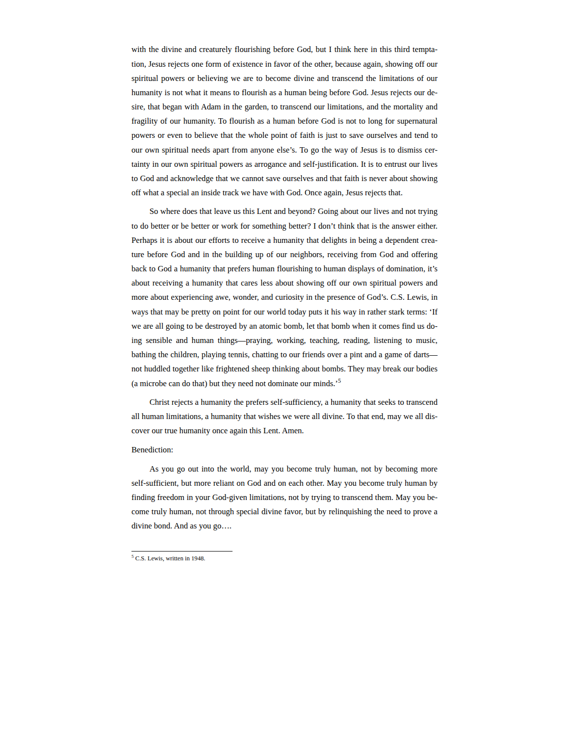with the divine and creaturely flourishing before God, but I think here in this third temptation, Jesus rejects one form of existence in favor of the other, because again, showing off our spiritual powers or believing we are to become divine and transcend the limitations of our humanity is not what it means to flourish as a human being before God. Jesus rejects our desire, that began with Adam in the garden, to transcend our limitations, and the mortality and fragility of our humanity. To flourish as a human before God is not to long for supernatural powers or even to believe that the whole point of faith is just to save ourselves and tend to our own spiritual needs apart from anyone else’s. To go the way of Jesus is to dismiss certainty in our own spiritual powers as arrogance and self-justification. It is to entrust our lives to God and acknowledge that we cannot save ourselves and that faith is never about showing off what a special an inside track we have with God. Once again, Jesus rejects that.
So where does that leave us this Lent and beyond? Going about our lives and not trying to do better or be better or work for something better? I don’t think that is the answer either. Perhaps it is about our efforts to receive a humanity that delights in being a dependent creature before God and in the building up of our neighbors, receiving from God and offering back to God a humanity that prefers human flourishing to human displays of domination, it’s about receiving a humanity that cares less about showing off our own spiritual powers and more about experiencing awe, wonder, and curiosity in the presence of God’s. C.S. Lewis, in ways that may be pretty on point for our world today puts it his way in rather stark terms: ‘If we are all going to be destroyed by an atomic bomb, let that bomb when it comes find us doing sensible and human things—praying, working, teaching, reading, listening to music, bathing the children, playing tennis, chatting to our friends over a pint and a game of darts—not huddled together like frightened sheep thinking about bombs. They may break our bodies (a microbe can do that) but they need not dominate our minds.’5
Christ rejects a humanity the prefers self-sufficiency, a humanity that seeks to transcend all human limitations, a humanity that wishes we were all divine. To that end, may we all discover our true humanity once again this Lent. Amen.
Benediction:
As you go out into the world, may you become truly human, not by becoming more self-sufficient, but more reliant on God and on each other. May you become truly human by finding freedom in your God-given limitations, not by trying to transcend them. May you become truly human, not through special divine favor, but by relinquishing the need to prove a divine bond. And as you go….
5 C.S. Lewis, written in 1948.